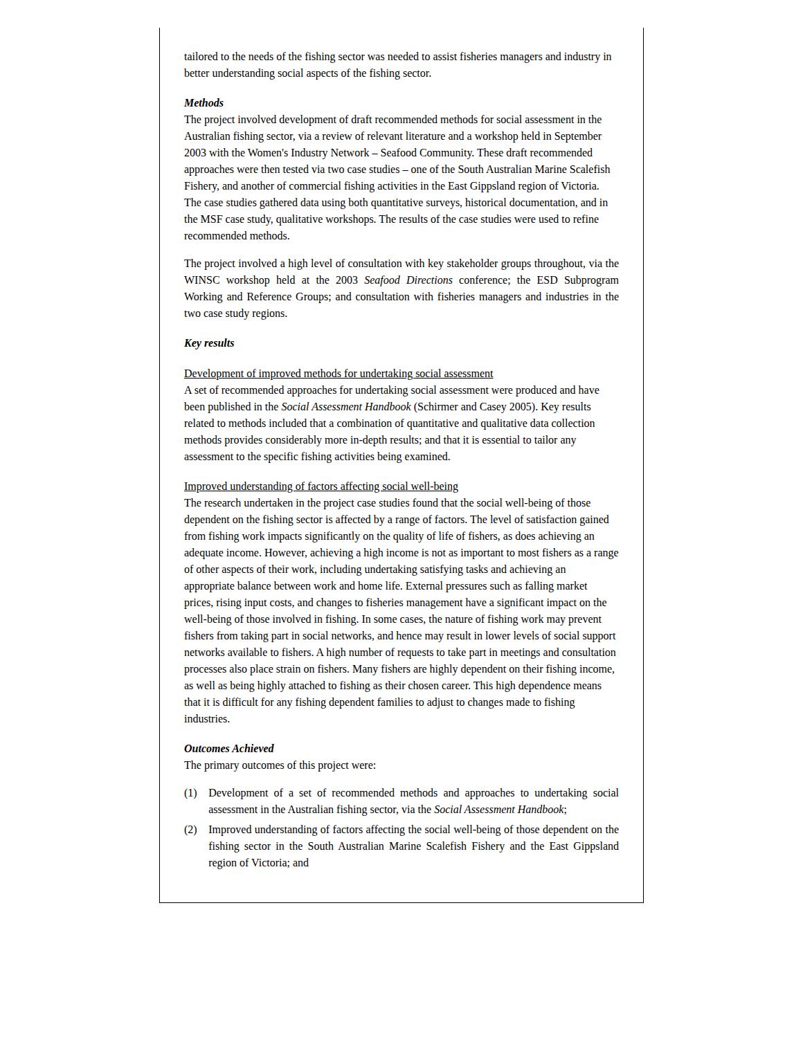tailored to the needs of the fishing sector was needed to assist fisheries managers and industry in better understanding social aspects of the fishing sector.
Methods
The project involved development of draft recommended methods for social assessment in the Australian fishing sector, via a review of relevant literature and a workshop held in September 2003 with the Women's Industry Network – Seafood Community. These draft recommended approaches were then tested via two case studies – one of the South Australian Marine Scalefish Fishery, and another of commercial fishing activities in the East Gippsland region of Victoria. The case studies gathered data using both quantitative surveys, historical documentation, and in the MSF case study, qualitative workshops. The results of the case studies were used to refine recommended methods.
The project involved a high level of consultation with key stakeholder groups throughout, via the WINSC workshop held at the 2003 Seafood Directions conference; the ESD Subprogram Working and Reference Groups; and consultation with fisheries managers and industries in the two case study regions.
Key results
Development of improved methods for undertaking social assessment
A set of recommended approaches for undertaking social assessment were produced and have been published in the Social Assessment Handbook (Schirmer and Casey 2005). Key results related to methods included that a combination of quantitative and qualitative data collection methods provides considerably more in-depth results; and that it is essential to tailor any assessment to the specific fishing activities being examined.
Improved understanding of factors affecting social well-being
The research undertaken in the project case studies found that the social well-being of those dependent on the fishing sector is affected by a range of factors. The level of satisfaction gained from fishing work impacts significantly on the quality of life of fishers, as does achieving an adequate income. However, achieving a high income is not as important to most fishers as a range of other aspects of their work, including undertaking satisfying tasks and achieving an appropriate balance between work and home life. External pressures such as falling market prices, rising input costs, and changes to fisheries management have a significant impact on the well-being of those involved in fishing. In some cases, the nature of fishing work may prevent fishers from taking part in social networks, and hence may result in lower levels of social support networks available to fishers. A high number of requests to take part in meetings and consultation processes also place strain on fishers. Many fishers are highly dependent on their fishing income, as well as being highly attached to fishing as their chosen career. This high dependence means that it is difficult for any fishing dependent families to adjust to changes made to fishing industries.
Outcomes Achieved
The primary outcomes of this project were:
(1) Development of a set of recommended methods and approaches to undertaking social assessment in the Australian fishing sector, via the Social Assessment Handbook;
(2) Improved understanding of factors affecting the social well-being of those dependent on the fishing sector in the South Australian Marine Scalefish Fishery and the East Gippsland region of Victoria; and